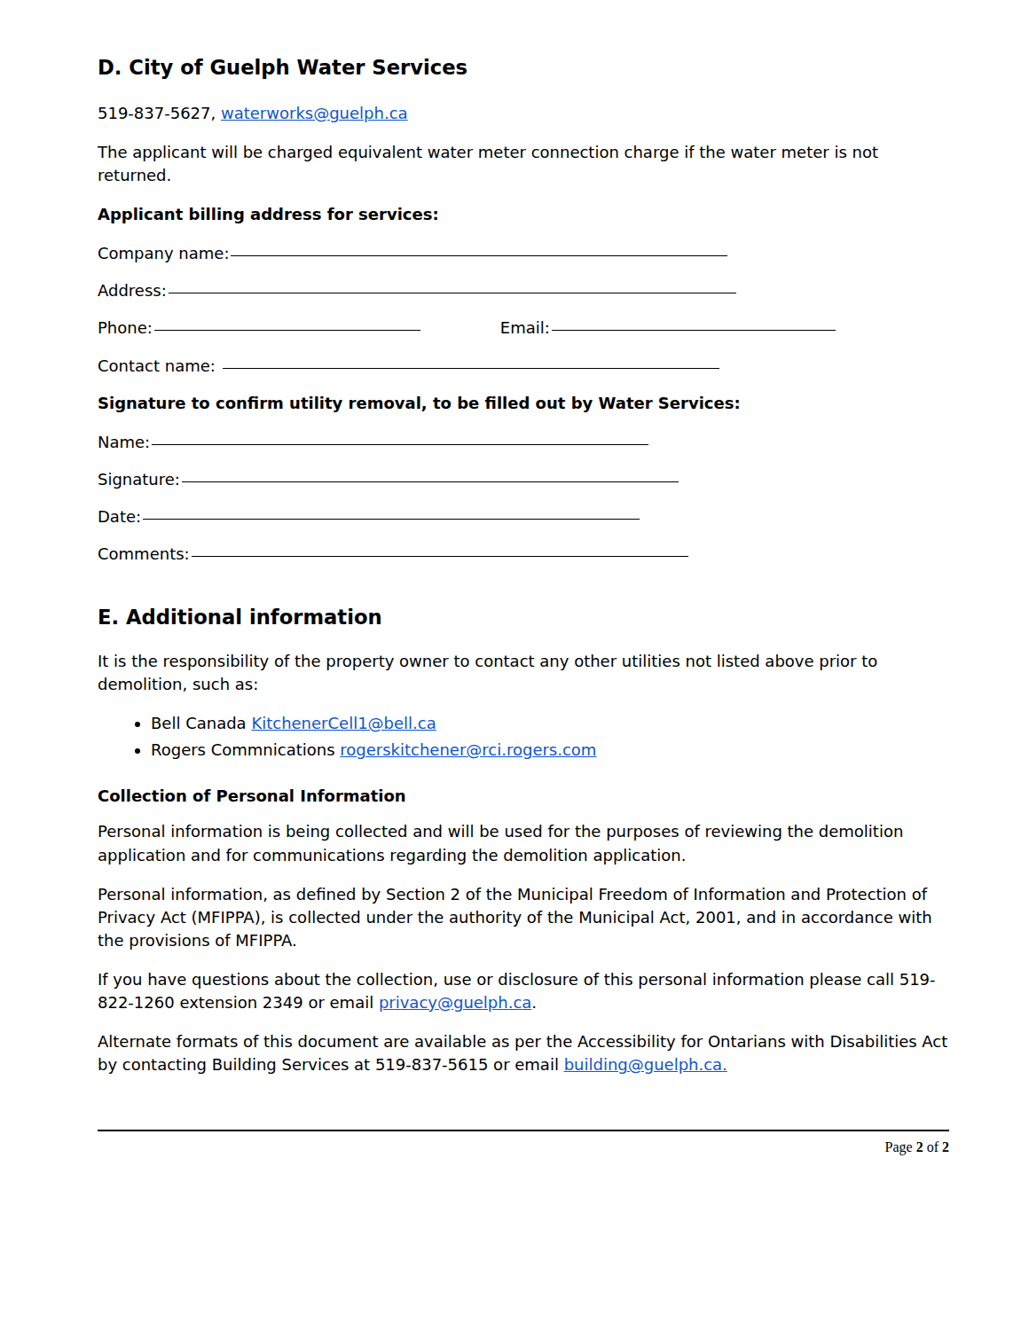D. City of Guelph Water Services
519-837-5627, waterworks@guelph.ca
The applicant will be charged equivalent water meter connection charge if the water meter is not returned.
Applicant billing address for services:
Company name:
Address:
Phone: Email:
Contact name:
Signature to confirm utility removal, to be filled out by Water Services:
Name:
Signature:
Date:
Comments:
E. Additional information
It is the responsibility of the property owner to contact any other utilities not listed above prior to demolition, such as:
Bell Canada KitchenerCell1@bell.ca
Rogers Commnications rogerskitchener@rci.rogers.com
Collection of Personal Information
Personal information is being collected and will be used for the purposes of reviewing the demolition application and for communications regarding the demolition application.
Personal information, as defined by Section 2 of the Municipal Freedom of Information and Protection of Privacy Act (MFIPPA), is collected under the authority of the Municipal Act, 2001, and in accordance with the provisions of MFIPPA.
If you have questions about the collection, use or disclosure of this personal information please call 519-822-1260 extension 2349 or email privacy@guelph.ca.
Alternate formats of this document are available as per the Accessibility for Ontarians with Disabilities Act by contacting Building Services at 519-837-5615 or email building@guelph.ca.
Page 2 of 2